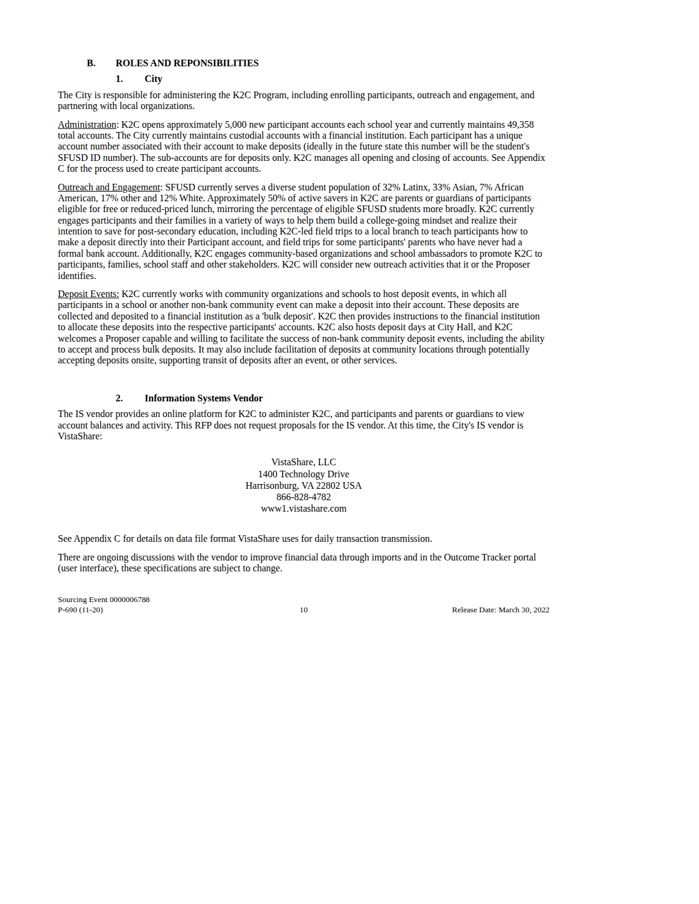B. ROLES AND REPONSIBILITIES
1. City
The City is responsible for administering the K2C Program, including enrolling participants, outreach and engagement, and partnering with local organizations.
Administration: K2C opens approximately 5,000 new participant accounts each school year and currently maintains 49,358 total accounts. The City currently maintains custodial accounts with a financial institution. Each participant has a unique account number associated with their account to make deposits (ideally in the future state this number will be the student's SFUSD ID number). The sub-accounts are for deposits only. K2C manages all opening and closing of accounts. See Appendix C for the process used to create participant accounts.
Outreach and Engagement: SFUSD currently serves a diverse student population of 32% Latinx, 33% Asian, 7% African American, 17% other and 12% White. Approximately 50% of active savers in K2C are parents or guardians of participants eligible for free or reduced-priced lunch, mirroring the percentage of eligible SFUSD students more broadly. K2C currently engages participants and their families in a variety of ways to help them build a college-going mindset and realize their intention to save for post-secondary education, including K2C-led field trips to a local branch to teach participants how to make a deposit directly into their Participant account, and field trips for some participants' parents who have never had a formal bank account. Additionally, K2C engages community-based organizations and school ambassadors to promote K2C to participants, families, school staff and other stakeholders. K2C will consider new outreach activities that it or the Proposer identifies.
Deposit Events: K2C currently works with community organizations and schools to host deposit events, in which all participants in a school or another non-bank community event can make a deposit into their account. These deposits are collected and deposited to a financial institution as a 'bulk deposit'. K2C then provides instructions to the financial institution to allocate these deposits into the respective participants' accounts. K2C also hosts deposit days at City Hall, and K2C welcomes a Proposer capable and willing to facilitate the success of non-bank community deposit events, including the ability to accept and process bulk deposits. It may also include facilitation of deposits at community locations through potentially accepting deposits onsite, supporting transit of deposits after an event, or other services.
2. Information Systems Vendor
The IS vendor provides an online platform for K2C to administer K2C, and participants and parents or guardians to view account balances and activity. This RFP does not request proposals for the IS vendor. At this time, the City's IS vendor is VistaShare:
VistaShare, LLC
1400 Technology Drive
Harrisonburg, VA 22802 USA
866-828-4782
www1.vistashare.com
See Appendix C for details on data file format VistaShare uses for daily transaction transmission.
There are ongoing discussions with the vendor to improve financial data through imports and in the Outcome Tracker portal (user interface), these specifications are subject to change.
Sourcing Event 0000006788
P-690 (11-20) 10 Release Date: March 30, 2022